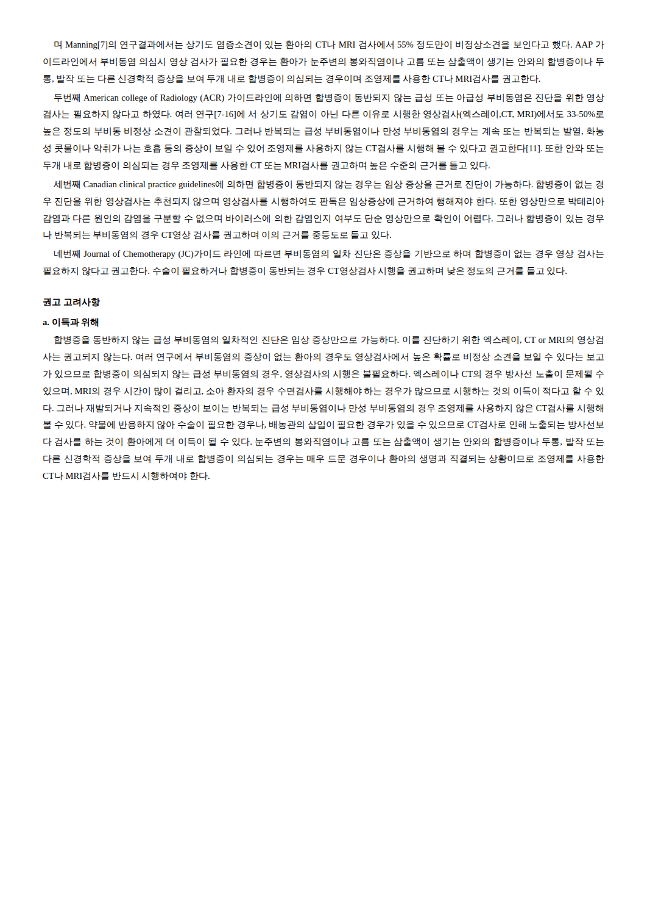며 Manning[7]의 연구결과에서는 상기도 염증소견이 있는 환아의 CT나 MRI 검사에서 55% 정도만이 비정상소견을 보인다고 했다. AAP 가이드라인에서 부비동염 의심시 영상 검사가 필요한 경우는 환아가 눈주변의 봉와직염이나 고름 또는 삼출액이 생기는 안와의 합병증이나 두통, 발작 또는 다른 신경학적 증상을 보여 두개 내로 합병증이 의심되는 경우이며 조영제를 사용한 CT나 MRI검사를 권고한다.
두번째 American college of Radiology (ACR) 가이드라인에 의하면 합병증이 동반되지 않는 급성 또는 아급성 부비동염은 진단을 위한 영상 검사는 필요하지 않다고 하였다. 여러 연구[7-16]에 서 상기도 감염이 아닌 다른 이유로 시행한 영상검사(엑스레이,CT, MRI)에서도 33-50%로 높은 정도의 부비동 비정상 소견이 관찰되었다. 그러나 반복되는 급성 부비동염이나 만성 부비동염의 경우는 계속 또는 반복되는 발열, 화농성 콧물이나 악취가 나는 호흡 등의 증상이 보일 수 있어 조영제를 사용하지 않는 CT검사를 시행해 볼 수 있다고 권고한다[11]. 또한 안와 또는 두개 내로 합병증이 의심되는 경우 조영제를 사용한 CT 또는 MRI검사를 권고하며 높은 수준의 근거를 들고 있다.
세번째 Canadian clinical practice guidelines에 의하면 합병증이 동반되지 않는 경우는 임상 증상을 근거로 진단이 가능하다. 합병증이 없는 경우 진단을 위한 영상검사는 추천되지 않으며 영상검사를 시행하여도 판독은 임상증상에 근거하여 행해져야 한다. 또한 영상만으로 박테리아 감염과 다른 원인의 감염을 구분할 수 없으며 바이러스에 의한 감염인지 여부도 단순 영상만으로 확인이 어렵다. 그러나 합병증이 있는 경우나 반복되는 부비동염의 경우 CT영상 검사를 권고하며 이의 근거를 중등도로 들고 있다.
네번째 Journal of Chemotherapy (JC)가이드 라인에 따르면 부비동염의 일차 진단은 증상을 기반으로 하며 합병증이 없는 경우 영상 검사는 필요하지 않다고 권고한다. 수술이 필요하거나 합병증이 동반되는 경우 CT영상검사 시행을 권고하며 낮은 정도의 근거를 들고 있다.
권고 고려사항
a. 이득과 위해
합병증을 동반하지 않는 급성 부비동염의 일차적인 진단은 임상 증상만으로 가능하다. 이를 진단하기 위한 엑스레이, CT or MRI의 영상검사는 권고되지 않는다. 여러 연구에서 부비동염의 증상이 없는 환아의 경우도 영상검사에서 높은 확률로 비정상 소견을 보일 수 있다는 보고가 있으므로 합병증이 의심되지 않는 급성 부비동염의 경우, 영상검사의 시행은 불필요하다. 엑스레이나 CT의 경우 방사선 노출이 문제될 수 있으며, MRI의 경우 시간이 많이 걸리고, 소아 환자의 경우 수면검사를 시행해야 하는 경우가 많으므로 시행하는 것의 이득이 적다고 할 수 있다. 그러나 재발되거나 지속적인 증상이 보이는 반복되는 급성 부비동염이나 만성 부비동염의 경우 조영제를 사용하지 않은 CT검사를 시행해 볼 수 있다. 약물에 반응하지 않아 수술이 필요한 경우나, 배농관의 삽입이 필요한 경우가 있을 수 있으므로 CT검사로 인해 노출되는 방사선보다 검사를 하는 것이 환아에게 더 이득이 될 수 있다. 눈주변의 봉와직염이나 고름 또는 삼출액이 생기는 안와의 합병증이나 두통, 발작 또는 다른 신경학적 증상을 보여 두개 내로 합병증이 의심되는 경우는 매우 드문 경우이나 환아의 생명과 직결되는 상황이므로 조영제를 사용한 CT나 MRI검사를 반드시 시행하여야 한다.